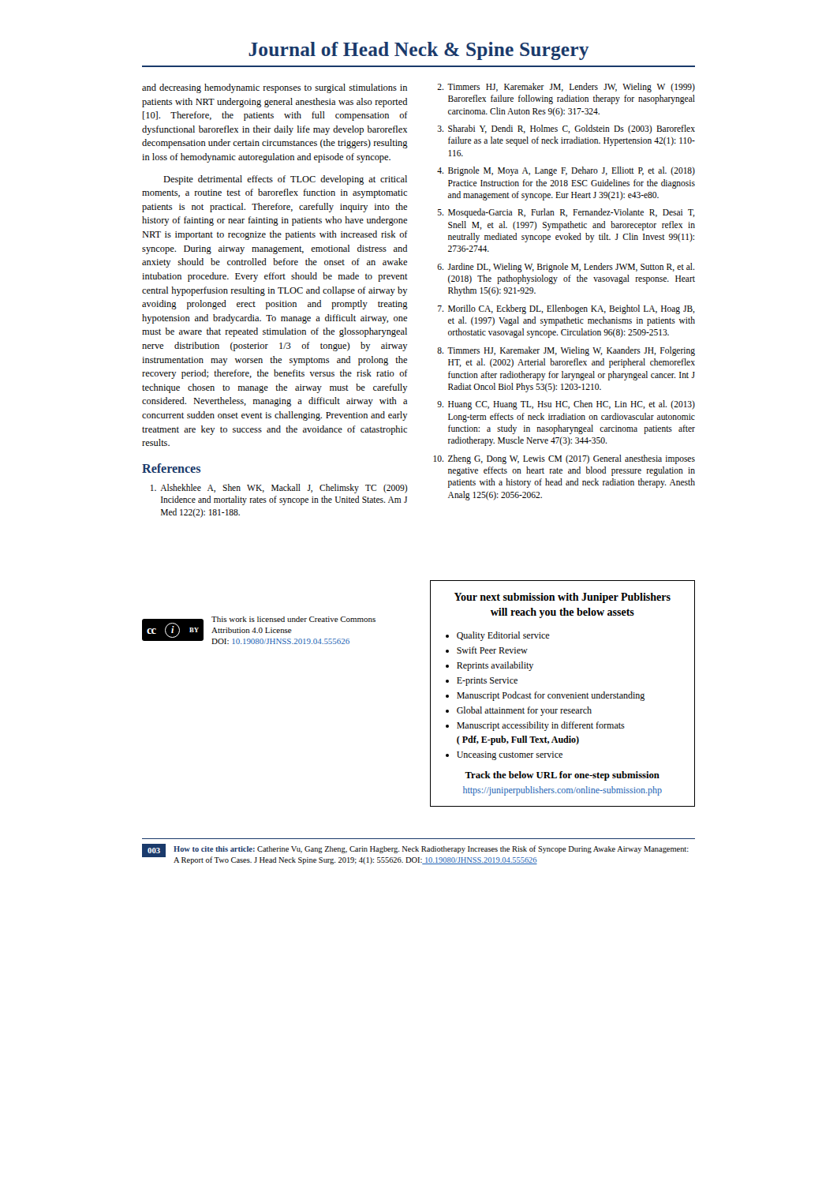Journal of Head Neck & Spine Surgery
and decreasing hemodynamic responses to surgical stimulations in patients with NRT undergoing general anesthesia was also reported [10]. Therefore, the patients with full compensation of dysfunctional baroreflex in their daily life may develop baroreflex decompensation under certain circumstances (the triggers) resulting in loss of hemodynamic autoregulation and episode of syncope.
Despite detrimental effects of TLOC developing at critical moments, a routine test of baroreflex function in asymptomatic patients is not practical. Therefore, carefully inquiry into the history of fainting or near fainting in patients who have undergone NRT is important to recognize the patients with increased risk of syncope. During airway management, emotional distress and anxiety should be controlled before the onset of an awake intubation procedure. Every effort should be made to prevent central hypoperfusion resulting in TLOC and collapse of airway by avoiding prolonged erect position and promptly treating hypotension and bradycardia. To manage a difficult airway, one must be aware that repeated stimulation of the glossopharyngeal nerve distribution (posterior 1/3 of tongue) by airway instrumentation may worsen the symptoms and prolong the recovery period; therefore, the benefits versus the risk ratio of technique chosen to manage the airway must be carefully considered. Nevertheless, managing a difficult airway with a concurrent sudden onset event is challenging. Prevention and early treatment are key to success and the avoidance of catastrophic results.
References
Alshekhlee A, Shen WK, Mackall J, Chelimsky TC (2009) Incidence and mortality rates of syncope in the United States. Am J Med 122(2): 181-188.
cc i BY
This work is licensed under Creative Commons Attribution 4.0 License
DOI: 10.19080/JHNSS.2019.04.555626
Timmers HJ, Karemaker JM, Lenders JW, Wieling W (1999) Baroreflex failure following radiation therapy for nasopharyngeal carcinoma. Clin Auton Res 9(6): 317-324.
Sharabi Y, Dendi R, Holmes C, Goldstein Ds (2003) Baroreflex failure as a late sequel of neck irradiation. Hypertension 42(1): 110-116.
Brignole M, Moya A, Lange F, Deharo J, Elliott P, et al. (2018) Practice Instruction for the 2018 ESC Guidelines for the diagnosis and management of syncope. Eur Heart J 39(21): e43-e80.
Mosqueda-Garcia R, Furlan R, Fernandez-Violante R, Desai T, Snell M, et al. (1997) Sympathetic and baroreceptor reflex in neutrally mediated syncope evoked by tilt. J Clin Invest 99(11): 2736-2744.
Jardine DL, Wieling W, Brignole M, Lenders JWM, Sutton R, et al. (2018) The pathophysiology of the vasovagal response. Heart Rhythm 15(6): 921-929.
Morillo CA, Eckberg DL, Ellenbogen KA, Beightol LA, Hoag JB, et al. (1997) Vagal and sympathetic mechanisms in patients with orthostatic vasovagal syncope. Circulation 96(8): 2509-2513.
Timmers HJ, Karemaker JM, Wieling W, Kaanders JH, Folgering HT, et al. (2002) Arterial baroreflex and peripheral chemoreflex function after radiotherapy for laryngeal or pharyngeal cancer. Int J Radiat Oncol Biol Phys 53(5): 1203-1210.
Huang CC, Huang TL, Hsu HC, Chen HC, Lin HC, et al. (2013) Long-term effects of neck irradiation on cardiovascular autonomic function: a study in nasopharyngeal carcinoma patients after radiotherapy. Muscle Nerve 47(3): 344-350.
Zheng G, Dong W, Lewis CM (2017) General anesthesia imposes negative effects on heart rate and blood pressure regulation in patients with a history of head and neck radiation therapy. Anesth Analg 125(6): 2056-2062.
Your next submission with Juniper Publishers
will reach you the below assets
Quality Editorial service
Swift Peer Review
Reprints availability
E-prints Service
Manuscript Podcast for convenient understanding
Global attainment for your research
Manuscript accessibility in different formats
( Pdf, E-pub, Full Text, Audio)
Unceasing customer service
Track the below URL for one-step submission
https://juniperpublishers.com/online-submission.php
003
How to cite this article: Catherine Vu, Gang Zheng, Carin Hagberg. Neck Radiotherapy Increases the Risk of Syncope During Awake Airway Management: A Report of Two Cases. J Head Neck Spine Surg. 2019; 4(1): 555626. DOI: 10.19080/JHNSS.2019.04.555626